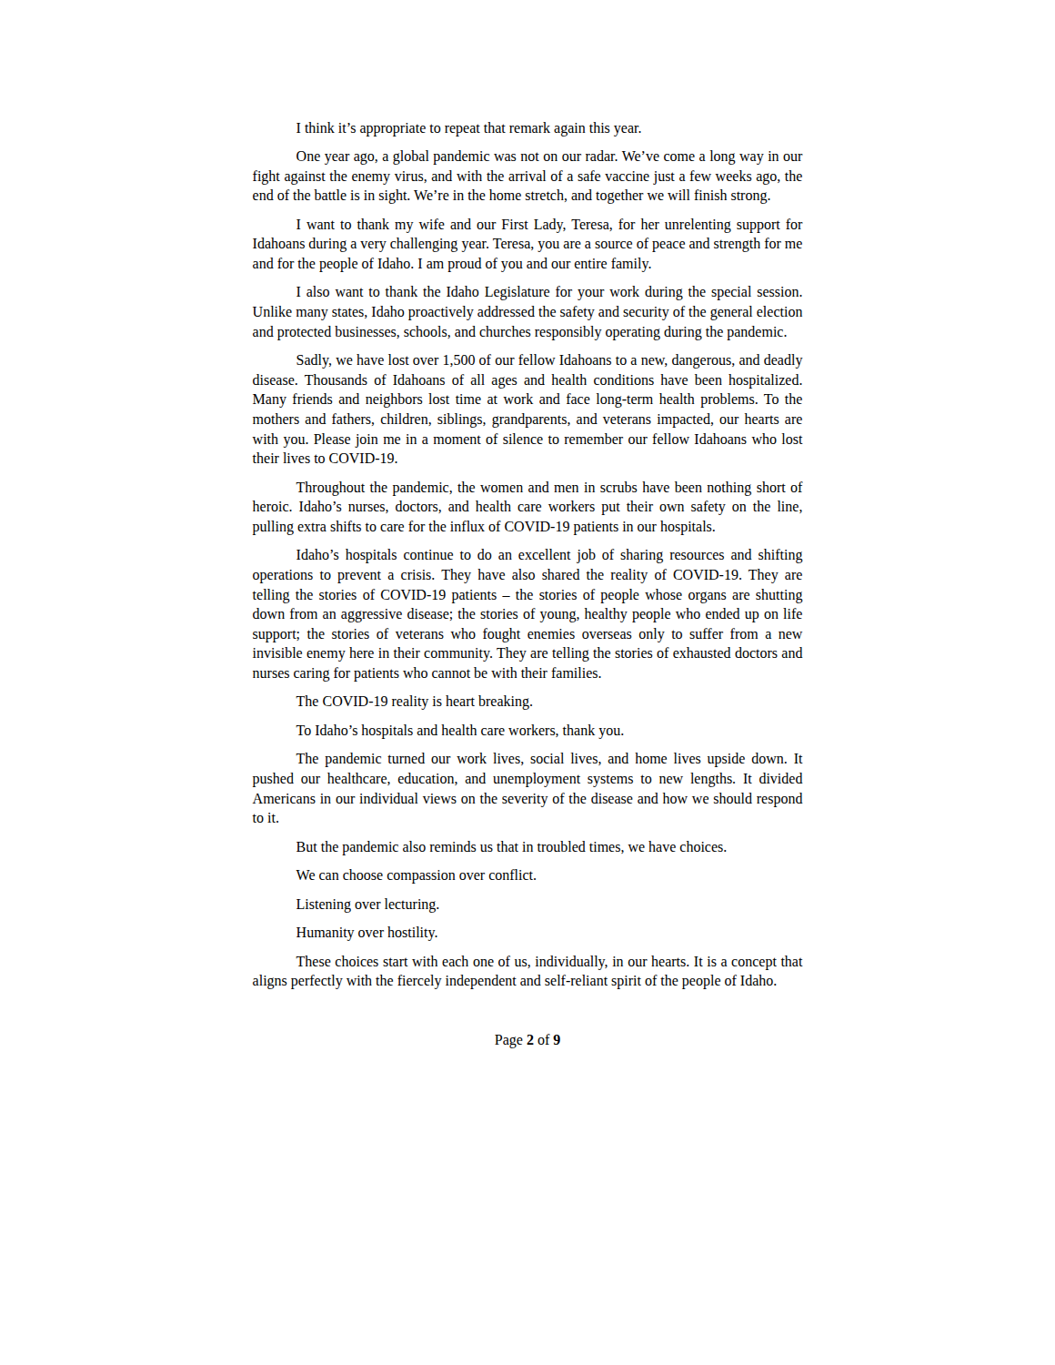I think it’s appropriate to repeat that remark again this year.
One year ago, a global pandemic was not on our radar. We’ve come a long way in our fight against the enemy virus, and with the arrival of a safe vaccine just a few weeks ago, the end of the battle is in sight. We’re in the home stretch, and together we will finish strong.
I want to thank my wife and our First Lady, Teresa, for her unrelenting support for Idahoans during a very challenging year. Teresa, you are a source of peace and strength for me and for the people of Idaho. I am proud of you and our entire family.
I also want to thank the Idaho Legislature for your work during the special session. Unlike many states, Idaho proactively addressed the safety and security of the general election and protected businesses, schools, and churches responsibly operating during the pandemic.
Sadly, we have lost over 1,500 of our fellow Idahoans to a new, dangerous, and deadly disease. Thousands of Idahoans of all ages and health conditions have been hospitalized. Many friends and neighbors lost time at work and face long-term health problems. To the mothers and fathers, children, siblings, grandparents, and veterans impacted, our hearts are with you. Please join me in a moment of silence to remember our fellow Idahoans who lost their lives to COVID-19.
Throughout the pandemic, the women and men in scrubs have been nothing short of heroic. Idaho’s nurses, doctors, and health care workers put their own safety on the line, pulling extra shifts to care for the influx of COVID-19 patients in our hospitals.
Idaho’s hospitals continue to do an excellent job of sharing resources and shifting operations to prevent a crisis. They have also shared the reality of COVID-19. They are telling the stories of COVID-19 patients – the stories of people whose organs are shutting down from an aggressive disease; the stories of young, healthy people who ended up on life support; the stories of veterans who fought enemies overseas only to suffer from a new invisible enemy here in their community. They are telling the stories of exhausted doctors and nurses caring for patients who cannot be with their families.
The COVID-19 reality is heart breaking.
To Idaho’s hospitals and health care workers, thank you.
The pandemic turned our work lives, social lives, and home lives upside down. It pushed our healthcare, education, and unemployment systems to new lengths. It divided Americans in our individual views on the severity of the disease and how we should respond to it.
But the pandemic also reminds us that in troubled times, we have choices.
We can choose compassion over conflict.
Listening over lecturing.
Humanity over hostility.
These choices start with each one of us, individually, in our hearts. It is a concept that aligns perfectly with the fiercely independent and self-reliant spirit of the people of Idaho.
Page 2 of 9